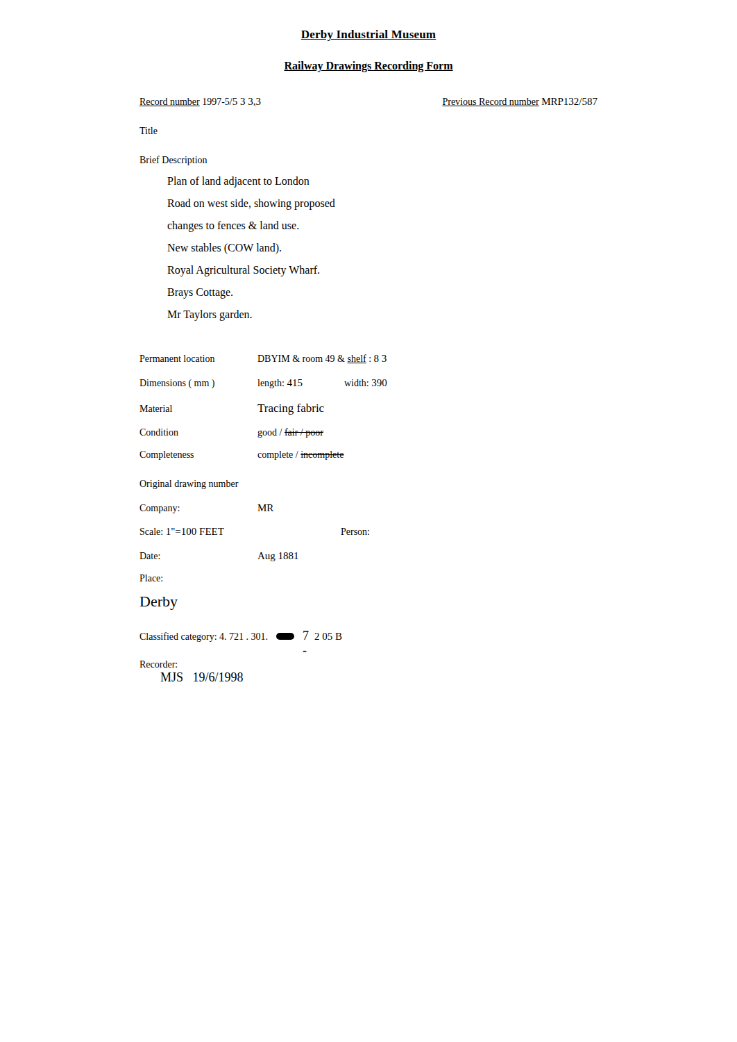Derby Industrial Museum
Railway Drawings Recording Form
Record number 1997-5/5 3 3, 3
Previous Record number MRP132/587
Title
Brief Description
Plan of land adjacent to London Road on west side, showing proposed changes to fences & land use. New stables (COW land). Royal Agricultural Society Wharf. Brays Cottage. Mr Taylors garden.
Permanent location DBYIM & room 49 & shelf : 8 3
Dimensions ( mm ) length: 415 width: 390
Material Tracing fabric
Condition good / fair / poor
Completeness complete / incomplete
Original drawing number
Company: MR
Scale: 1"=100 FEET Person:
Date: Aug 1881
Place:
Derby
Classified category: 4. 721 . 301. 7
‑ 2 05 B
Recorder:
MJS 19/6/1998